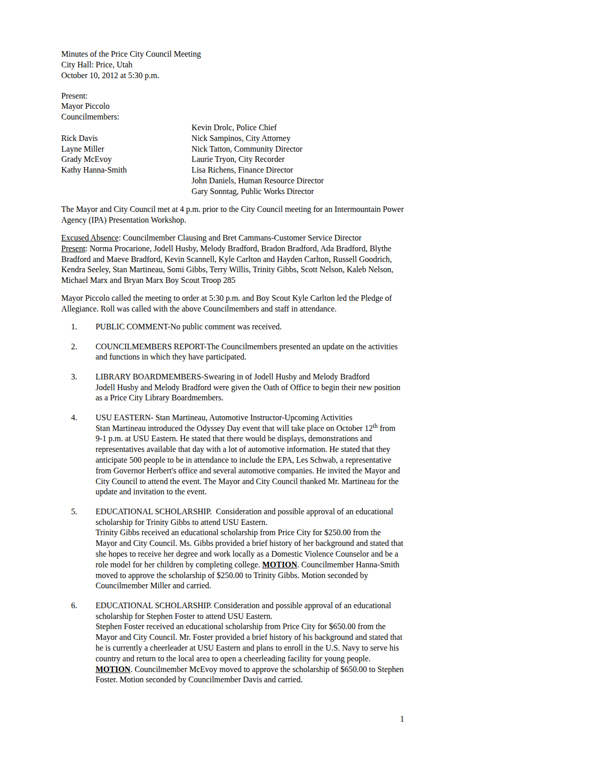Minutes of the Price City Council Meeting
City Hall: Price, Utah
October 10, 2012 at 5:30 p.m.
Present:
Mayor Piccolo
Councilmembers:
| | Kevin Drolc, Police Chief |
| Rick Davis | Nick Sampinos, City Attorney |
| Layne Miller | Nick Tatton, Community Director |
| Grady McEvoy | Laurie Tryon, City Recorder |
| Kathy Hanna-Smith | Lisa Richens, Finance Director |
| | John Daniels, Human Resource Director |
| | Gary Sonntag, Public Works Director |
The Mayor and City Council met at 4 p.m. prior to the City Council meeting for an Intermountain Power Agency (IPA) Presentation Workshop.
Excused Absence: Councilmember Clausing and Bret Cammans-Customer Service Director
Present: Norma Procarione, Jodell Husby, Melody Bradford, Bradon Bradford, Ada Bradford, Blythe Bradford and Maeve Bradford, Kevin Scannell, Kyle Carlton and Hayden Carlton, Russell Goodrich, Kendra Seeley, Stan Martineau, Somi Gibbs, Terry Willis, Trinity Gibbs, Scott Nelson, Kaleb Nelson, Michael Marx and Bryan Marx Boy Scout Troop 285
Mayor Piccolo called the meeting to order at 5:30 p.m. and Boy Scout Kyle Carlton led the Pledge of Allegiance. Roll was called with the above Councilmembers and staff in attendance.
PUBLIC COMMENT-No public comment was received.
COUNCILMEMBERS REPORT-The Councilmembers presented an update on the activities and functions in which they have participated.
LIBRARY BOARDMEMBERS-Swearing in of Jodell Husby and Melody Bradford
Jodell Husby and Melody Bradford were given the Oath of Office to begin their new position as a Price City Library Boardmembers.
USU EASTERN- Stan Martineau, Automotive Instructor-Upcoming Activities
Stan Martineau introduced the Odyssey Day event that will take place on October 12th from 9-1 p.m. at USU Eastern. He stated that there would be displays, demonstrations and representatives available that day with a lot of automotive information. He stated that they anticipate 500 people to be in attendance to include the EPA, Les Schwab, a representative from Governor Herbert's office and several automotive companies. He invited the Mayor and City Council to attend the event. The Mayor and City Council thanked Mr. Martineau for the update and invitation to the event.
EDUCATIONAL SCHOLARSHIP. Consideration and possible approval of an educational scholarship for Trinity Gibbs to attend USU Eastern.
Trinity Gibbs received an educational scholarship from Price City for $250.00 from the Mayor and City Council. Ms. Gibbs provided a brief history of her background and stated that she hopes to receive her degree and work locally as a Domestic Violence Counselor and be a role model for her children by completing college. MOTION. Councilmember Hanna-Smith moved to approve the scholarship of $250.00 to Trinity Gibbs. Motion seconded by Councilmember Miller and carried.
EDUCATIONAL SCHOLARSHIP. Consideration and possible approval of an educational scholarship for Stephen Foster to attend USU Eastern.
Stephen Foster received an educational scholarship from Price City for $650.00 from the Mayor and City Council. Mr. Foster provided a brief history of his background and stated that he is currently a cheerleader at USU Eastern and plans to enroll in the U.S. Navy to serve his country and return to the local area to open a cheerleading facility for young people. MOTION. Councilmember McEvoy moved to approve the scholarship of $650.00 to Stephen Foster. Motion seconded by Councilmember Davis and carried.
1